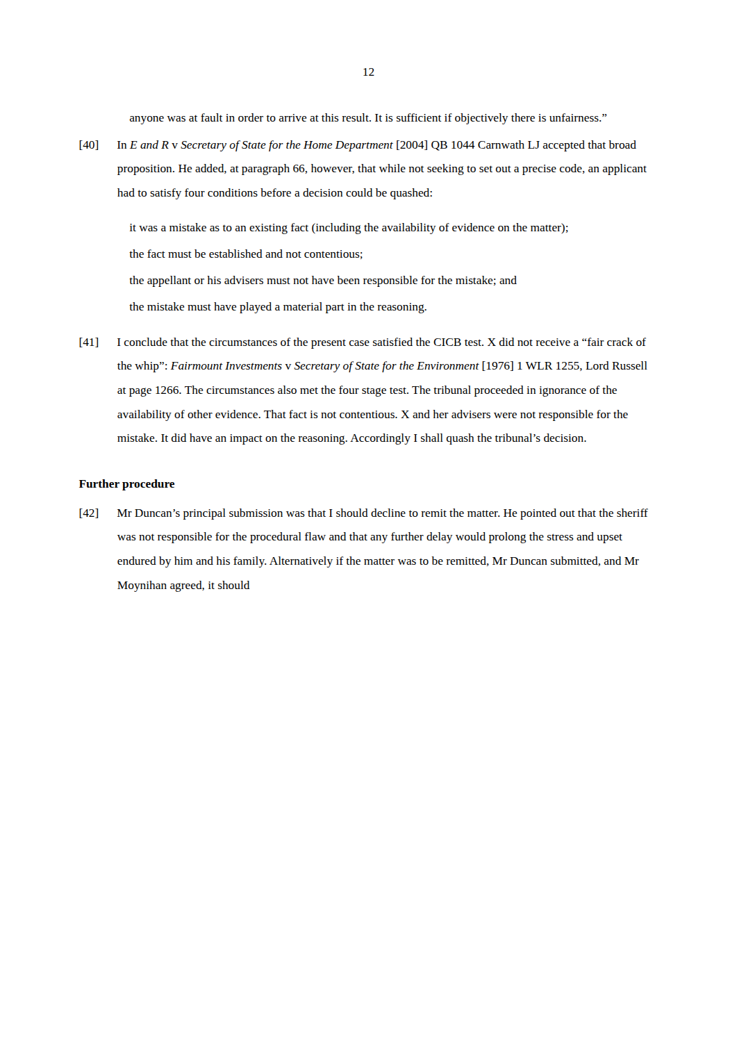12
anyone was at fault in order to arrive at this result. It is sufficient if objectively there is unfairness.”
[40] In E and R v Secretary of State for the Home Department [2004] QB 1044 Carnwath LJ accepted that broad proposition. He added, at paragraph 66, however, that while not seeking to set out a precise code, an applicant had to satisfy four conditions before a decision could be quashed:
it was a mistake as to an existing fact (including the availability of evidence on the matter);
the fact must be established and not contentious;
the appellant or his advisers must not have been responsible for the mistake; and
the mistake must have played a material part in the reasoning.
[41] I conclude that the circumstances of the present case satisfied the CICB test. X did not receive a “fair crack of the whip”: Fairmount Investments v Secretary of State for the Environment [1976] 1 WLR 1255, Lord Russell at page 1266. The circumstances also met the four stage test. The tribunal proceeded in ignorance of the availability of other evidence. That fact is not contentious. X and her advisers were not responsible for the mistake. It did have an impact on the reasoning. Accordingly I shall quash the tribunal’s decision.
Further procedure
[42] Mr Duncan’s principal submission was that I should decline to remit the matter. He pointed out that the sheriff was not responsible for the procedural flaw and that any further delay would prolong the stress and upset endured by him and his family. Alternatively if the matter was to be remitted, Mr Duncan submitted, and Mr Moynihan agreed, it should